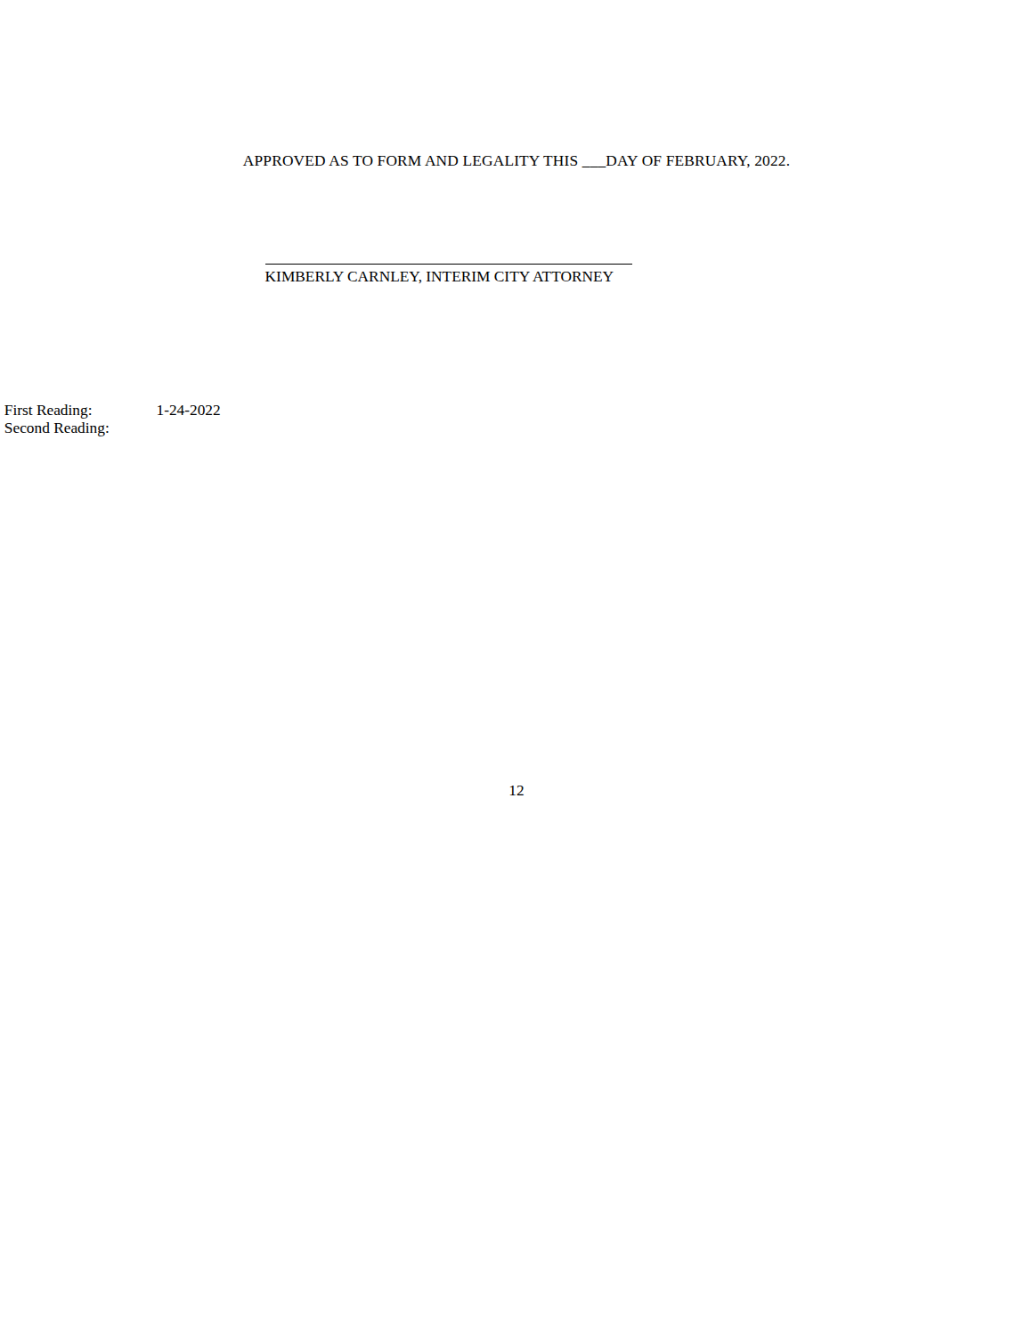APPROVED AS TO FORM AND LEGALITY THIS ___DAY OF FEBRUARY, 2022.
KIMBERLY CARNLEY, INTERIM CITY ATTORNEY
| First Reading: | 1-24-2022 |
| Second Reading: | |
12